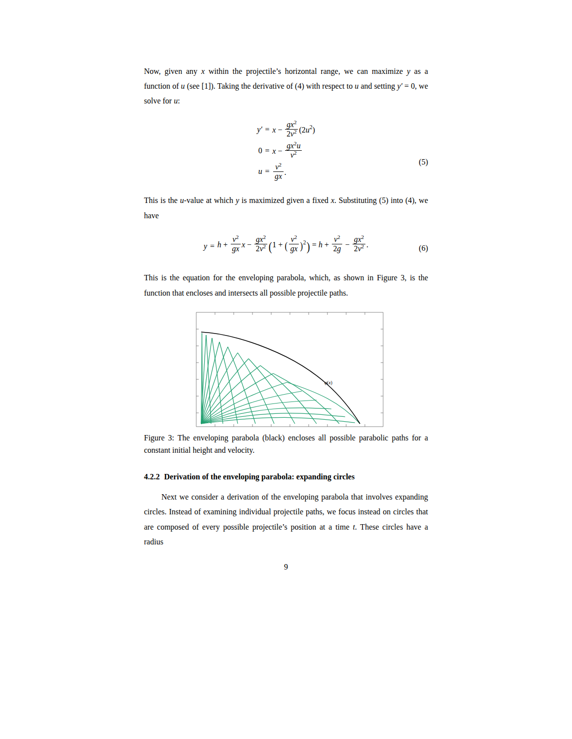Now, given any x within the projectile’s horizontal range, we can maximize y as a function of u (see [1]). Taking the derivative of (4) with respect to u and setting y′ = 0, we solve for u:
y′
=
x − gx22v2(2u2)
0
=
x − gx2u v2
u
=
v2 gx.
(5)
This is the u-value at which y is maximized given a fixed x. Substituting (5) into (4), we have
y
=
h + v2 gx x − gx22v2(1 + (v2 gx)2) = h + v22g − gx22v2.
(6)
This is the equation for the enveloping parabola, which, as shown in Figure 3, is the function that encloses and intersects all possible projectile paths.
φ(x)
Figure 3: The enveloping parabola (black) encloses all possible parabolic paths for a constant initial height and velocity.
4.2.2 Derivation of the enveloping parabola: expanding circles
Next we consider a derivation of the enveloping parabola that involves expanding circles. Instead of examining individual projectile paths, we focus instead on circles that are composed of every possible projectile’s position at a time t. These circles have a radius
9